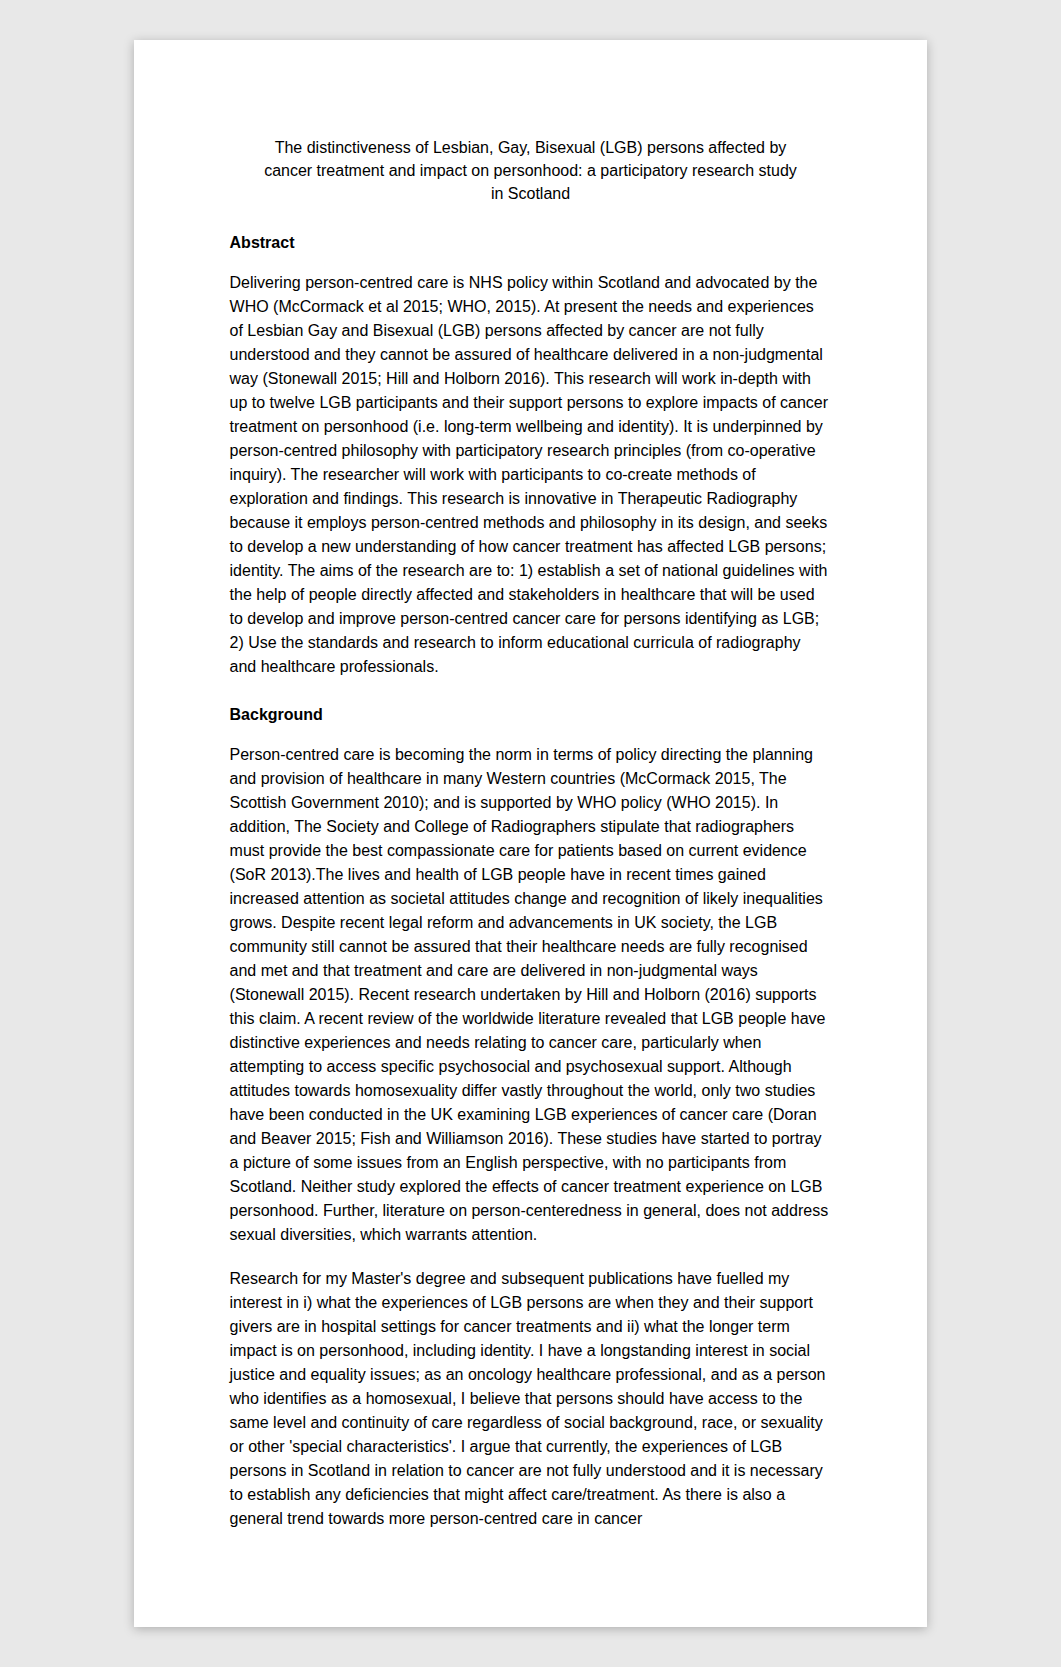The distinctiveness of Lesbian, Gay, Bisexual (LGB) persons affected by cancer treatment and impact on personhood: a participatory research study in Scotland
Abstract
Delivering person-centred care is NHS policy within Scotland and advocated by the WHO (McCormack et al 2015; WHO, 2015). At present the needs and experiences of Lesbian Gay and Bisexual (LGB) persons affected by cancer are not fully understood and they cannot be assured of healthcare delivered in a non-judgmental way (Stonewall 2015; Hill and Holborn 2016). This research will work in-depth with up to twelve LGB participants and their support persons to explore impacts of cancer treatment on personhood (i.e. long-term wellbeing and identity). It is underpinned by person-centred philosophy with participatory research principles (from co-operative inquiry). The researcher will work with participants to co-create methods of exploration and findings. This research is innovative in Therapeutic Radiography because it employs person-centred methods and philosophy in its design, and seeks to develop a new understanding of how cancer treatment has affected LGB persons; identity. The aims of the research are to: 1) establish a set of national guidelines with the help of people directly affected and stakeholders in healthcare that will be used to develop and improve person-centred cancer care for persons identifying as LGB; 2) Use the standards and research to inform educational curricula of radiography and healthcare professionals.
Background
Person-centred care is becoming the norm in terms of policy directing the planning and provision of healthcare in many Western countries (McCormack 2015, The Scottish Government 2010); and is supported by WHO policy (WHO 2015). In addition, The Society and College of Radiographers stipulate that radiographers must provide the best compassionate care for patients based on current evidence (SoR 2013).The lives and health of LGB people have in recent times gained increased attention as societal attitudes change and recognition of likely inequalities grows. Despite recent legal reform and advancements in UK society, the LGB community still cannot be assured that their healthcare needs are fully recognised and met and that treatment and care are delivered in non-judgmental ways (Stonewall 2015). Recent research undertaken by Hill and Holborn (2016) supports this claim. A recent review of the worldwide literature revealed that LGB people have distinctive experiences and needs relating to cancer care, particularly when attempting to access specific psychosocial and psychosexual support. Although attitudes towards homosexuality differ vastly throughout the world, only two studies have been conducted in the UK examining LGB experiences of cancer care (Doran and Beaver 2015; Fish and Williamson 2016). These studies have started to portray a picture of some issues from an English perspective, with no participants from Scotland. Neither study explored the effects of cancer treatment experience on LGB personhood. Further, literature on person-centeredness in general, does not address sexual diversities, which warrants attention.
Research for my Master's degree and subsequent publications have fuelled my interest in i) what the experiences of LGB persons are when they and their support givers are in hospital settings for cancer treatments and ii) what the longer term impact is on personhood, including identity. I have a longstanding interest in social justice and equality issues; as an oncology healthcare professional, and as a person who identifies as a homosexual, I believe that persons should have access to the same level and continuity of care regardless of social background, race, or sexuality or other 'special characteristics'. I argue that currently, the experiences of LGB persons in Scotland in relation to cancer are not fully understood and it is necessary to establish any deficiencies that might affect care/treatment. As there is also a general trend towards more person-centred care in cancer